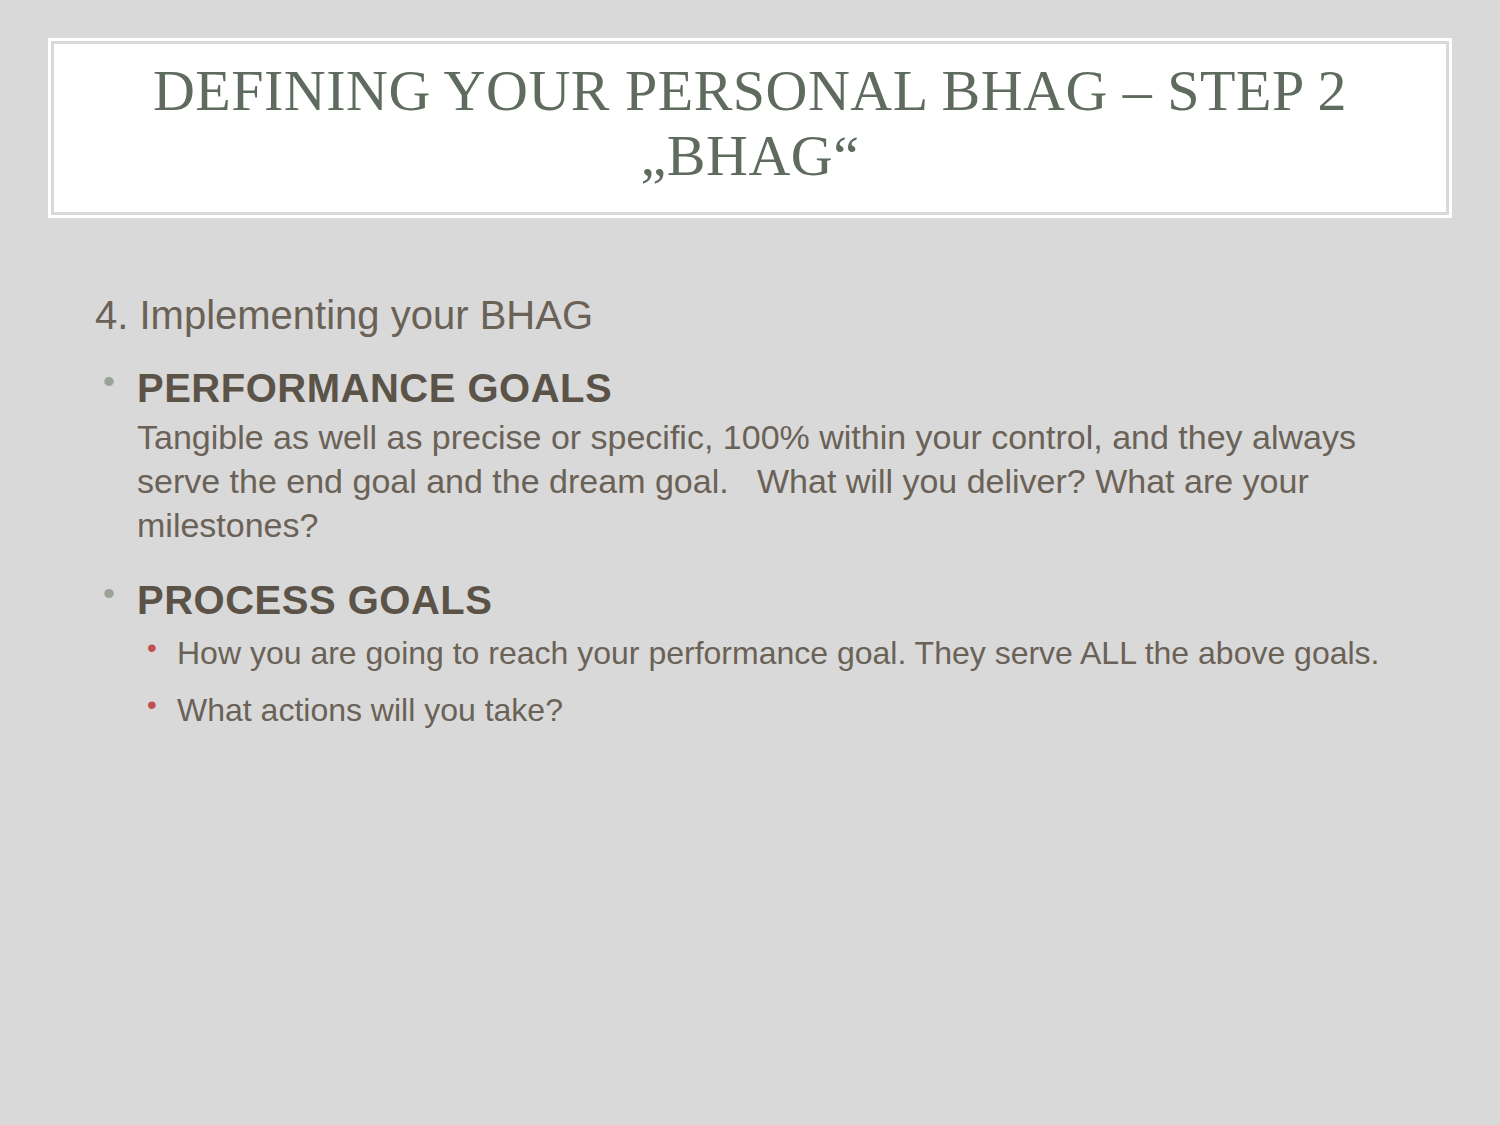Defining your personal BHAG – Step 2 „BHAG“
4. Implementing your BHAG
PERFORMANCE GOALS Tangible as well as precise or specific, 100% within your control, and they always serve the end goal and the dream goal. What will you deliver? What are your milestones?
PROCESS GOALS
How you are going to reach your performance goal. They serve ALL the above goals.
What actions will you take?